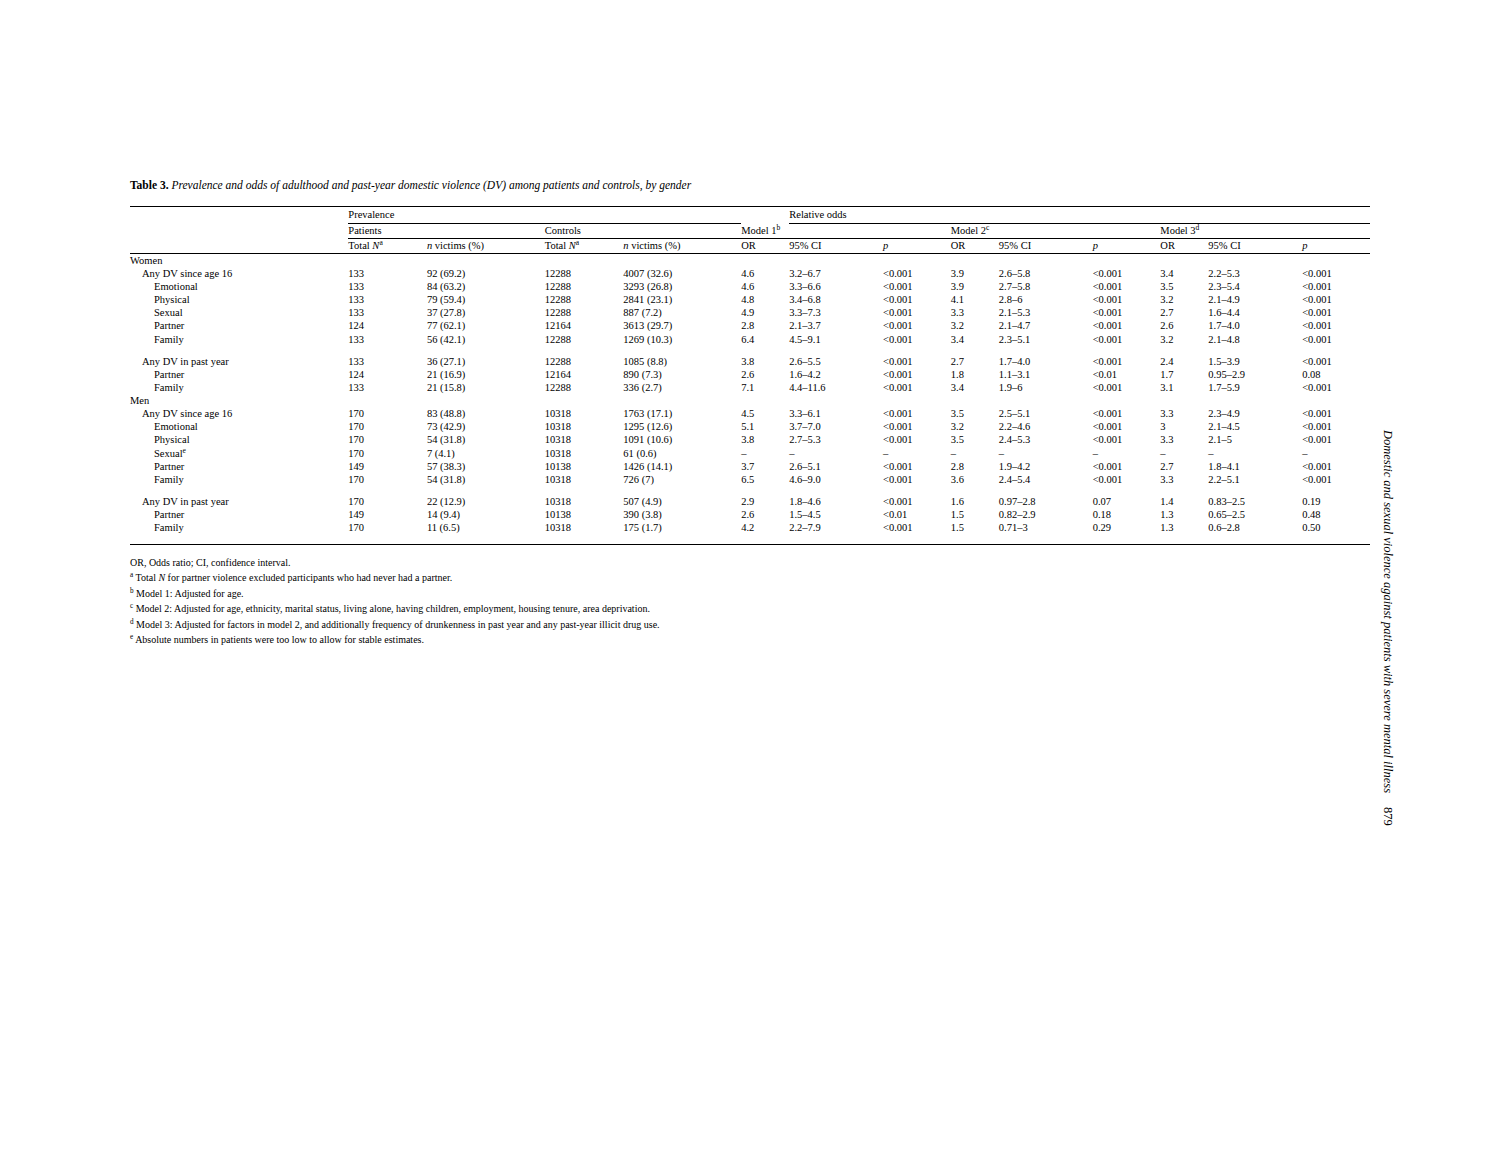Domestic and sexual violence against patients with severe mental illness879
Table 3. Prevalence and odds of adulthood and past-year domestic violence (DV) among patients and controls, by gender
| | Prevalence | | Relative odds |
| | Patients | Controls | Model 1 b | Model 2 c | Model 3 d |
| | Total N a | n victims (%) | Total N a | n victims (%) | OR | 95% CI | p | OR | 95% CI | p | OR | 95% CI | p |
| Women | |
| Any DV since age 16 | 133 | 92 (69.2) | 12288 | 4007 (32.6) | 4.6 | 3.2–6.7 | <0.001 | 3.9 | 2.6–5.8 | <0.001 | 3.4 | 2.2–5.3 | <0.001 |
| Emotional | 133 | 84 (63.2) | 12288 | 3293 (26.8) | 4.6 | 3.3–6.6 | <0.001 | 3.9 | 2.7–5.8 | <0.001 | 3.5 | 2.3–5.4 | <0.001 |
| Physical | 133 | 79 (59.4) | 12288 | 2841 (23.1) | 4.8 | 3.4–6.8 | <0.001 | 4.1 | 2.8–6 | <0.001 | 3.2 | 2.1–4.9 | <0.001 |
| Sexual | 133 | 37 (27.8) | 12288 | 887 (7.2) | 4.9 | 3.3–7.3 | <0.001 | 3.3 | 2.1–5.3 | <0.001 | 2.7 | 1.6–4.4 | <0.001 |
| Partner | 124 | 77 (62.1) | 12164 | 3613 (29.7) | 2.8 | 2.1–3.7 | <0.001 | 3.2 | 2.1–4.7 | <0.001 | 2.6 | 1.7–4.0 | <0.001 |
| Family | 133 | 56 (42.1) | 12288 | 1269 (10.3) | 6.4 | 4.5–9.1 | <0.001 | 3.4 | 2.3–5.1 | <0.001 | 3.2 | 2.1–4.8 | <0.001 |
| Any DV in past year | 133 | 36 (27.1) | 12288 | 1085 (8.8) | 3.8 | 2.6–5.5 | <0.001 | 2.7 | 1.7–4.0 | <0.001 | 2.4 | 1.5–3.9 | <0.001 |
| Partner | 124 | 21 (16.9) | 12164 | 890 (7.3) | 2.6 | 1.6–4.2 | <0.001 | 1.8 | 1.1–3.1 | <0.01 | 1.7 | 0.95–2.9 | 0.08 |
| Family | 133 | 21 (15.8) | 12288 | 336 (2.7) | 7.1 | 4.4–11.6 | <0.001 | 3.4 | 1.9–6 | <0.001 | 3.1 | 1.7–5.9 | <0.001 |
| Men | |
| Any DV since age 16 | 170 | 83 (48.8) | 10318 | 1763 (17.1) | 4.5 | 3.3–6.1 | <0.001 | 3.5 | 2.5–5.1 | <0.001 | 3.3 | 2.3–4.9 | <0.001 |
| Emotional | 170 | 73 (42.9) | 10318 | 1295 (12.6) | 5.1 | 3.7–7.0 | <0.001 | 3.2 | 2.2–4.6 | <0.001 | 3 | 2.1–4.5 | <0.001 |
| Physical | 170 | 54 (31.8) | 10318 | 1091 (10.6) | 3.8 | 2.7–5.3 | <0.001 | 3.5 | 2.4–5.3 | <0.001 | 3.3 | 2.1–5 | <0.001 |
| Sexual e | 170 | 7 (4.1) | 10318 | 61 (0.6) | – | – | – | – | – | – | – | – | – |
| Partner | 149 | 57 (38.3) | 10138 | 1426 (14.1) | 3.7 | 2.6–5.1 | <0.001 | 2.8 | 1.9–4.2 | <0.001 | 2.7 | 1.8–4.1 | <0.001 |
| Family | 170 | 54 (31.8) | 10318 | 726 (7) | 6.5 | 4.6–9.0 | <0.001 | 3.6 | 2.4–5.4 | <0.001 | 3.3 | 2.2–5.1 | <0.001 |
| Any DV in past year | 170 | 22 (12.9) | 10318 | 507 (4.9) | 2.9 | 1.8–4.6 | <0.001 | 1.6 | 0.97–2.8 | 0.07 | 1.4 | 0.83–2.5 | 0.19 |
| Partner | 149 | 14 (9.4) | 10138 | 390 (3.8) | 2.6 | 1.5–4.5 | <0.01 | 1.5 | 0.82–2.9 | 0.18 | 1.3 | 0.65–2.5 | 0.48 |
| Family | 170 | 11 (6.5) | 10318 | 175 (1.7) | 4.2 | 2.2–7.9 | <0.001 | 1.5 | 0.71–3 | 0.29 | 1.3 | 0.6–2.8 | 0.50 |
OR, Odds ratio; CI, confidence interval.
a Total N for partner violence excluded participants who had never had a partner.
b Model 1: Adjusted for age.
c Model 2: Adjusted for age, ethnicity, marital status, living alone, having children, employment, housing tenure, area deprivation.
d Model 3: Adjusted for factors in model 2, and additionally frequency of drunkenness in past year and any past-year illicit drug use.
e Absolute numbers in patients were too low to allow for stable estimates.